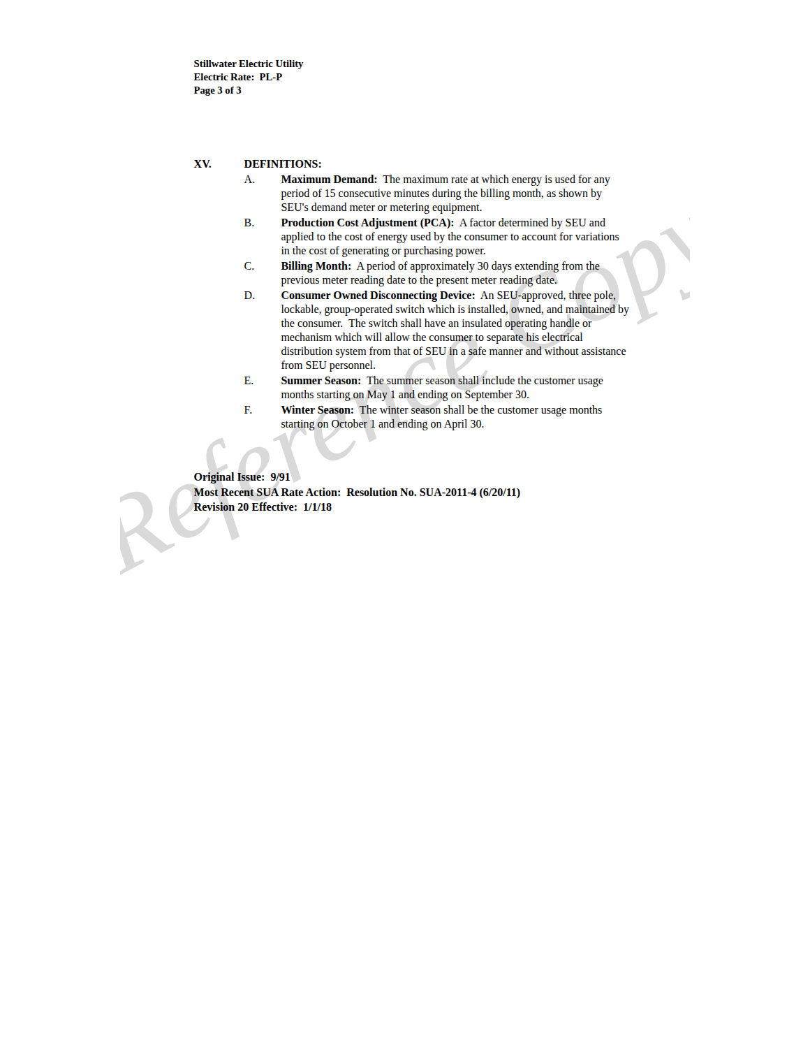Reference Copy
Stillwater Electric Utility
Electric Rate: PL-P
Page 3 of 3
| XV. | DEFINITIONS: |
| | A. | Maximum Demand: The maximum rate at which energy is used for any period of 15 consecutive minutes during the billing month, as shown by SEU's demand meter or metering equipment. |
| | B. | Production Cost Adjustment (PCA): A factor determined by SEU and applied to the cost of energy used by the consumer to account for variations in the cost of generating or purchasing power. |
| | C. | Billing Month: A period of approximately 30 days extending from the previous meter reading date to the present meter reading date. |
| | D. | Consumer Owned Disconnecting Device: An SEU-approved, three pole, lockable, group-operated switch which is installed, owned, and maintained by the consumer. The switch shall have an insulated operating handle or mechanism which will allow the consumer to separate his electrical distribution system from that of SEU in a safe manner and without assistance from SEU personnel. |
| | E. | Summer Season: The summer season shall include the customer usage months starting on May 1 and ending on September 30. |
| | F. | Winter Season: The winter season shall be the customer usage months starting on October 1 and ending on April 30. |
Original Issue: 9/91
Most Recent SUA Rate Action: Resolution No. SUA-2011-4 (6/20/11)
Revision 20 Effective: 1/1/18